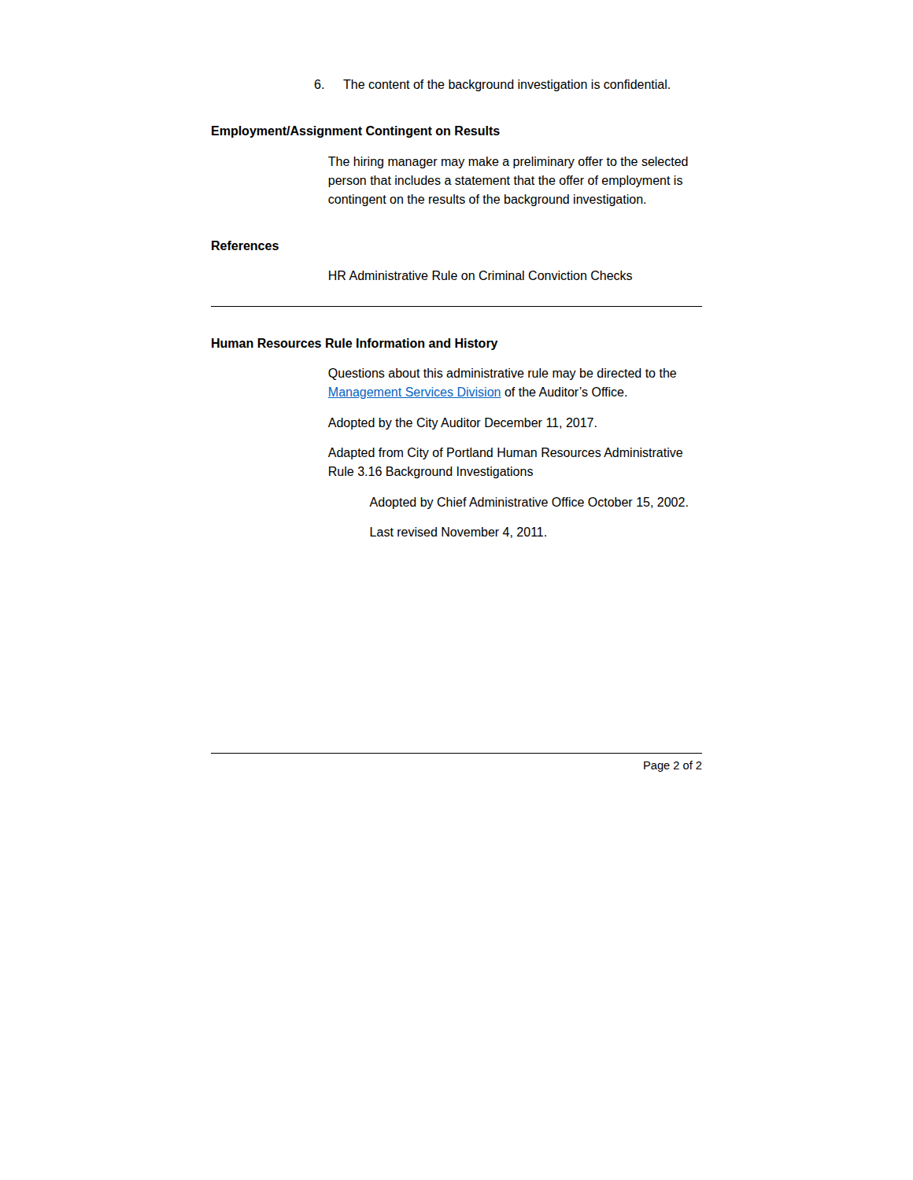The content of the background investigation is confidential.
Employment/Assignment Contingent on Results
The hiring manager may make a preliminary offer to the selected person that includes a statement that the offer of employment is contingent on the results of the background investigation.
References
HR Administrative Rule on Criminal Conviction Checks
Human Resources Rule Information and History
Questions about this administrative rule may be directed to the Management Services Division of the Auditor’s Office.
Adopted by the City Auditor December 11, 2017.
Adapted from City of Portland Human Resources Administrative Rule 3.16 Background Investigations
Adopted by Chief Administrative Office October 15, 2002.
Last revised November 4, 2011.
Page 2 of 2